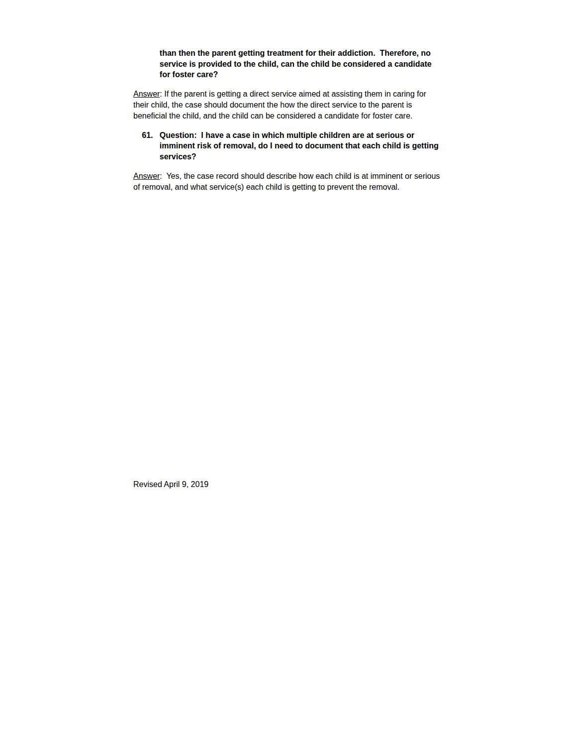than then the parent getting treatment for their addiction. Therefore, no service is provided to the child, can the child be considered a candidate for foster care?
Answer: If the parent is getting a direct service aimed at assisting them in caring for their child, the case should document the how the direct service to the parent is beneficial the child, and the child can be considered a candidate for foster care.
61. Question: I have a case in which multiple children are at serious or imminent risk of removal, do I need to document that each child is getting services?
Answer: Yes, the case record should describe how each child is at imminent or serious of removal, and what service(s) each child is getting to prevent the removal.
Revised April 9, 2019